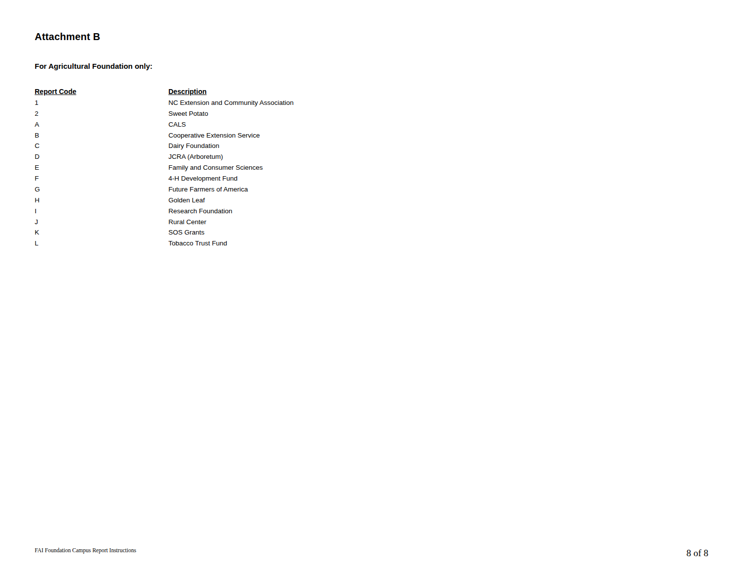Attachment B
For Agricultural Foundation only:
| Report Code | Description |
| --- | --- |
| 1 | NC Extension and Community Association |
| 2 | Sweet Potato |
| A | CALS |
| B | Cooperative Extension Service |
| C | Dairy Foundation |
| D | JCRA (Arboretum) |
| E | Family and Consumer Sciences |
| F | 4-H Development Fund |
| G | Future Farmers of America |
| H | Golden Leaf |
| I | Research Foundation |
| J | Rural Center |
| K | SOS Grants |
| L | Tobacco Trust Fund |
FAI Foundation Campus Report Instructions
8 of 8